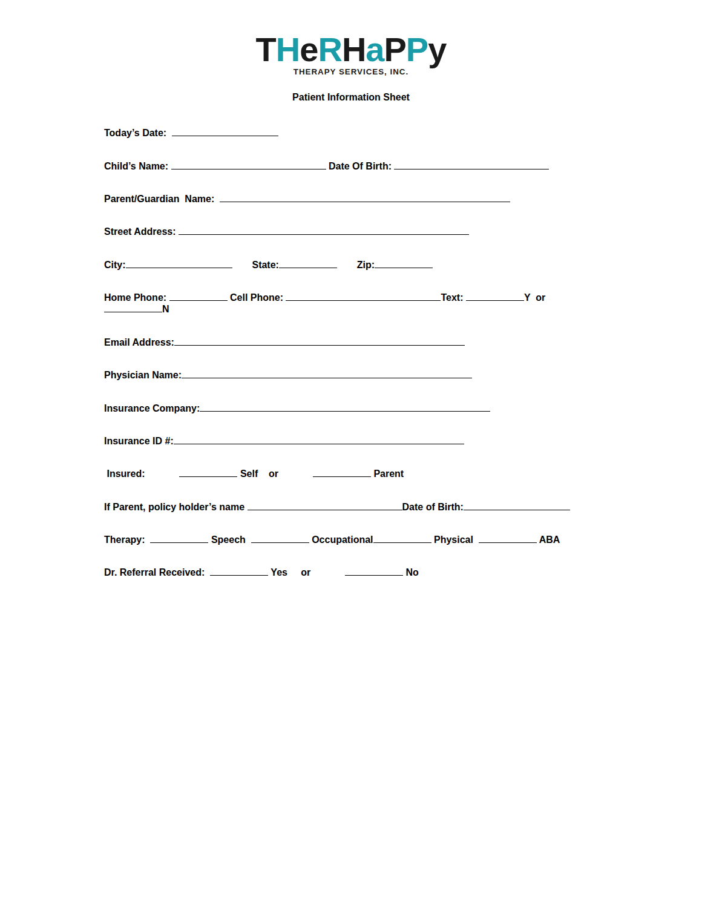THeRHaPPy
THERAPY SERVICES, INC.
Patient Information Sheet
Today’s Date:
Child’s Name: Date Of Birth:
Parent/Guardian Name:
Street Address:
City: State: Zip:
Home Phone: Cell Phone: Text: Y or N
Email Address:
Physician Name:
Insurance Company:
Insurance ID #:
Insured: Self or Parent
If Parent, policy holder’s name Date of Birth:
Therapy: Speech Occupational Physical ABA
Dr. Referral Received: Yes or No